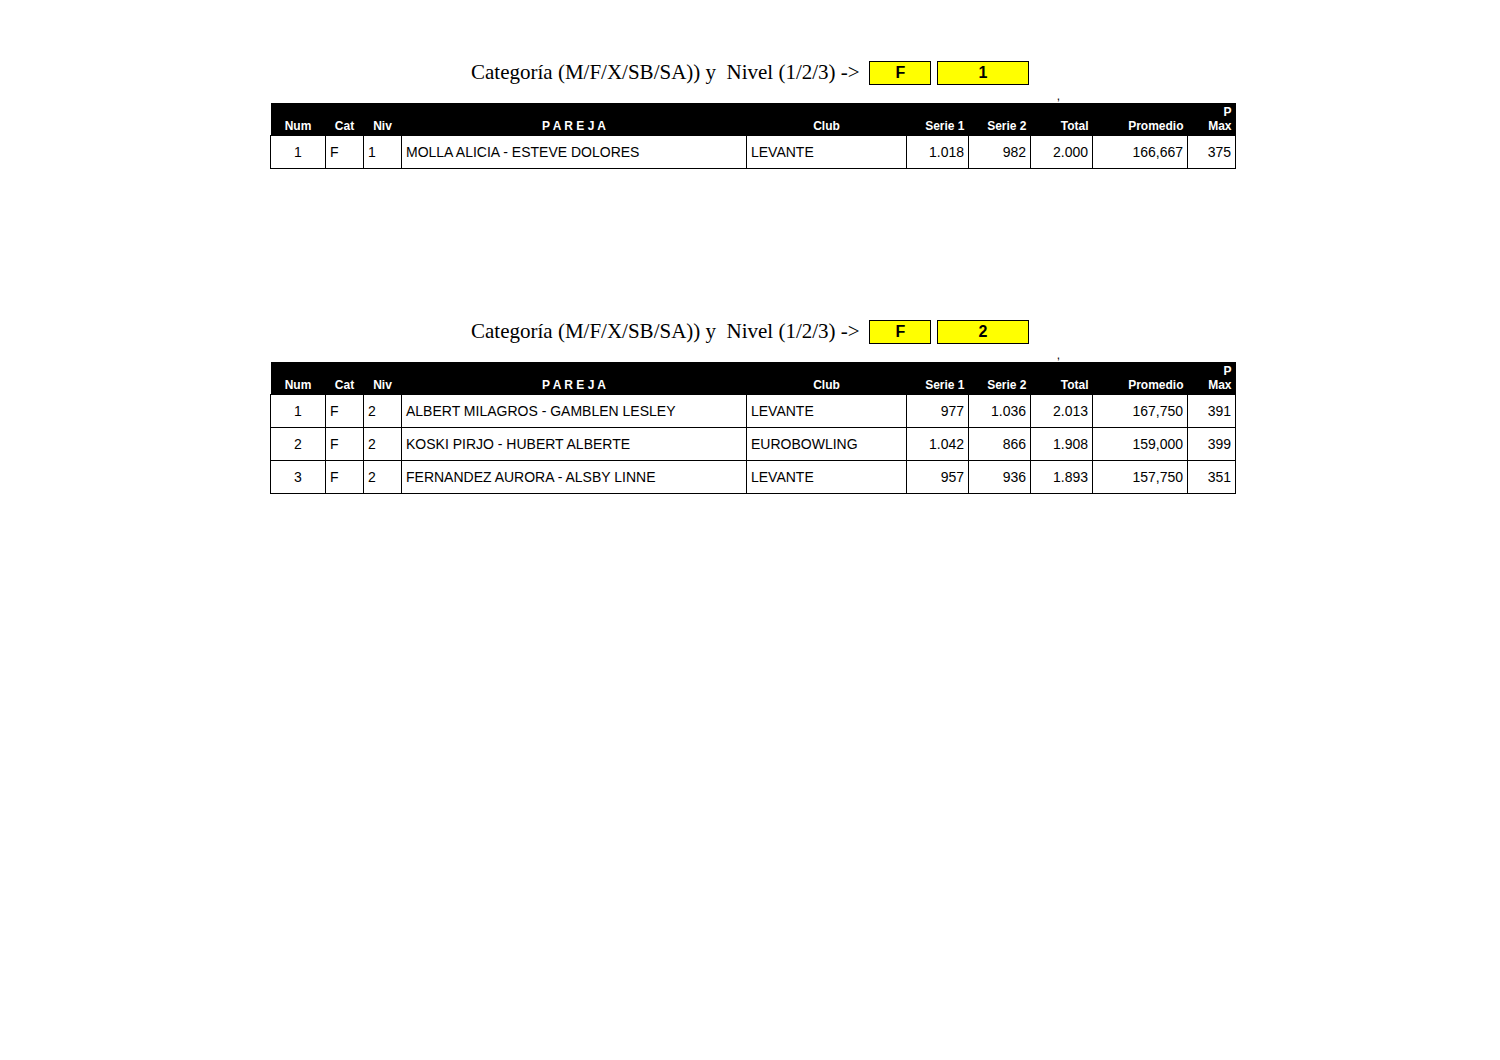Categoría (M/F/X/SB/SA)) y Nivel (1/2/3) -> F 1
,
| Num | Cat | Niv | P A R E J A | Club | Serie 1 | Serie 2 | Total | Promedio | P Max |
| --- | --- | --- | --- | --- | --- | --- | --- | --- | --- |
| 1 | F | 1 | MOLLA ALICIA - ESTEVE DOLORES | LEVANTE | 1.018 | 982 | 2.000 | 166,667 | 375 |
Categoría (M/F/X/SB/SA)) y Nivel (1/2/3) -> F 2
,
| Num | Cat | Niv | P A R E J A | Club | Serie 1 | Serie 2 | Total | Promedio | P Max |
| --- | --- | --- | --- | --- | --- | --- | --- | --- | --- |
| 1 | F | 2 | ALBERT MILAGROS - GAMBLEN LESLEY | LEVANTE | 977 | 1.036 | 2.013 | 167,750 | 391 |
| 2 | F | 2 | KOSKI PIRJO - HUBERT ALBERTE | EUROBOWLING | 1.042 | 866 | 1.908 | 159,000 | 399 |
| 3 | F | 2 | FERNANDEZ AURORA - ALSBY LINNE | LEVANTE | 957 | 936 | 1.893 | 157,750 | 351 |